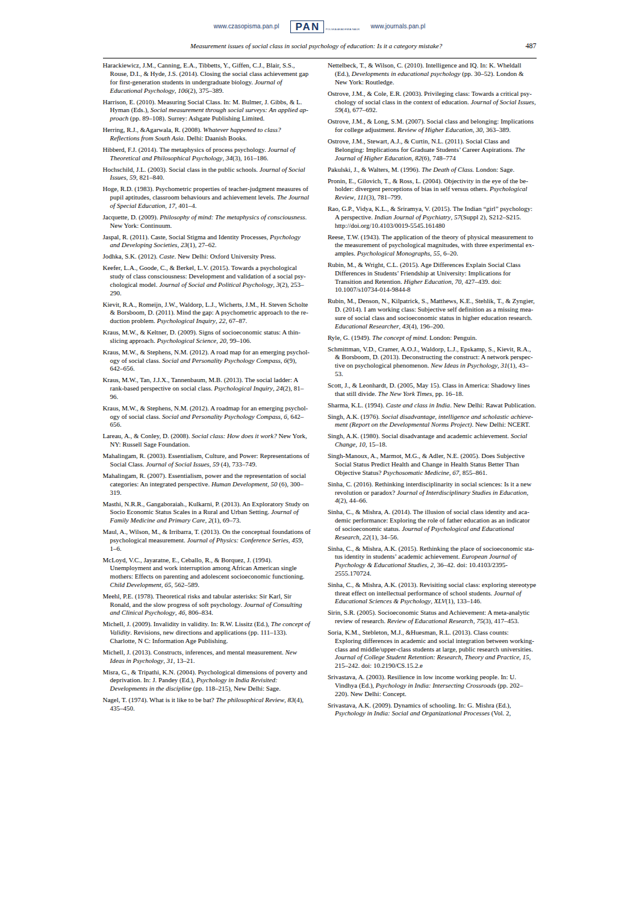www.czasopisma.pan.pl PAN POLSKA AKADEMIA NAUK www.journals.pan.pl
Measurement issues of social class in social psychology of education: Is it a category mistake? 487
Harackiewicz, J.M., Canning, E.A., Tibbetts, Y., Giffen, C.J., Blair, S.S., Rouse, D.I., & Hyde, J.S. (2014). Closing the social class achievement gap for first-generation students in undergraduate biology. Journal of Educational Psychology, 106(2), 375–389.
Harrison, E. (2010). Measuring Social Class. In: M. Bulmer, J. Gibbs, & L. Hyman (Eds.), Social measurement through social surveys: An applied approach (pp. 89–108). Surrey: Ashgate Publishing Limited.
Herring, R.J., &Agarwala, R. (2008). Whatever happened to class? Reflections from South Asia. Delhi: Daanish Books.
Hibberd, F.J. (2014). The metaphysics of process psychology. Journal of Theoretical and Philosophical Psychology, 34(3), 161–186.
Hochschild, J.L. (2003). Social class in the public schools. Journal of Social Issues, 59, 821–840.
Hoge, R.D. (1983). Psychometric properties of teacher-judgment measures of pupil aptitudes, classroom behaviours and achievement levels. The Journal of Special Education, 17, 401–4.
Jacquette, D. (2009). Philosophy of mind: The metaphysics of consciousness. New York: Continuum.
Jaspal, R. (2011). Caste, Social Stigma and Identity Processes, Psychology and Developing Societies, 23(1), 27–62.
Jodhka, S.K. (2012). Caste. New Delhi: Oxford University Press.
Keefer, L.A., Goode, C., & Berkel, L.V. (2015). Towards a psychological study of class consciousness: Development and validation of a social psychological model. Journal of Social and Political Psychology, 3(2), 253–290.
Kievit, R.A., Romeijn, J.W., Waldorp, L.J., Wicherts, J.M., H. Steven Scholte & Borsboom, D. (2011). Mind the gap: A psychometric approach to the reduction problem. Psychological Inquiry, 22, 67–87.
Kraus, M.W., & Keltner, D. (2009). Signs of socioeconomic status: A thin-slicing approach. Psychological Science, 20, 99–106.
Kraus, M.W., & Stephens, N.M. (2012). A road map for an emerging psychology of social class. Social and Personality Psychology Compass, 6(9), 642–656.
Kraus, M.W., Tan, J.J.X., Tannenbaum, M.B. (2013). The social ladder: A rank-based perspective on social class. Psychological Inquiry, 24(2), 81–96.
Kraus, M.W., & Stephens, N.M. (2012). A roadmap for an emerging psychology of social class. Social and Personality Psychology Compass, 6, 642–656.
Lareau, A., & Conley, D. (2008). Social class: How does it work? New York, NY: Russell Sage Foundation.
Mahalingam, R. (2003). Essentialism, Culture, and Power: Representations of Social Class. Journal of Social Issues, 59 (4), 733–749.
Mahalingam, R. (2007). Essentialism, power and the representation of social categories: An integrated perspective. Human Development, 50 (6), 300–319.
Masthi, N.R.R., Gangaboraiah., Kulkarni, P. (2013). An Exploratory Study on Socio Economic Status Scales in a Rural and Urban Setting. Journal of Family Medicine and Primary Care, 2(1), 69–73.
Maul, A., Wilson, M., & Irribarra, T. (2013). On the conceptual foundations of psychological measurement. Journal of Physics: Conference Series, 459, 1–6.
McLoyd, V.C., Jayaratne, E., Ceballo, R., & Borquez, J. (1994). Unemployment and work interruption among African American single mothers: Effects on parenting and adolescent socioeconomic functioning. Child Development, 65, 562–589.
Meehl, P.E. (1978). Theoretical risks and tabular asterisks: Sir Karl, Sir Ronald, and the slow progress of soft psychology. Journal of Consulting and Clinical Psychology, 46, 806–834.
Michell, J. (2009). Invalidity in validity. In: R.W. Lissitz (Ed.), The concept of Validity. Revisions, new directions and applications (pp. 111–133). Charlotte, N C: Information Age Publishing.
Michell, J. (2013). Constructs, inferences, and mental measurement. New Ideas in Psychology, 31, 13–21.
Misra, G., & Tripathi, K.N. (2004). Psychological dimensions of poverty and deprivation. In: J. Pandey (Ed.), Psychology in India Revisited: Developments in the discipline (pp. 118–215), New Delhi: Sage.
Nagel, T. (1974). What is it like to be bat? The philosophical Review, 83(4), 435–450.
Nettelbeck, T., & Wilson, C. (2010). Intelligence and IQ. In: K. Wheldall (Ed.), Developments in educational psychology (pp. 30–52). London & New York: Routledge.
Ostrove, J.M., & Cole, E.R. (2003). Privileging class: Towards a critical psychology of social class in the context of education. Journal of Social Issues, 59(4), 677–692.
Ostrove, J.M., & Long, S.M. (2007). Social class and belonging: Implications for college adjustment. Review of Higher Education, 30, 363–389.
Ostrove, J.M., Stewart, A.J., & Curtin, N.L. (2011). Social Class and Belonging: Implications for Graduate Students’ Career Aspirations. The Journal of Higher Education, 82(6), 748–774
Pakulski, J., & Walters, M. (1996). The Death of Class. London: Sage.
Pronin, E., Gilovich, T., & Ross, L. (2004). Objectivity in the eye of the beholder: divergent perceptions of bias in self versus others. Psychological Review, 111(3), 781–799.
Rao, G.P., Vidya, K.L., & Sriramya, V. (2015). The Indian “girl” psychology: A perspective. Indian Journal of Psychiatry, 57(Suppl 2), S212–S215. http://doi.org/10.4103/0019-5545.161480
Reese, T.W. (1943). The application of the theory of physical measurement to the measurement of psychological magnitudes, with three experimental examples. Psychological Monographs, 55, 6–20.
Rubin, M., & Wright, C.L. (2015). Age Differences Explain Social Class Differences in Students’ Friendship at University: Implications for Transition and Retention. Higher Education, 70, 427–439. doi: 10.1007/s10734-014-9844-8
Rubin, M., Denson, N., Kilpatrick, S., Matthews, K.E., Stehlik, T., & Zyngier, D. (2014). I am working class: Subjective self definition as a missing measure of social class and socioeconomic status in higher education research. Educational Researcher, 43(4), 196–200.
Ryle, G. (1949). The concept of mind. London: Penguin.
Schmittman, V.D., Cramer, A.O.J., Waldorp, L.J., Epskamp, S., Kievit, R.A., & Borsboom, D. (2013). Deconstructing the construct: A network perspective on psychological phenomenon. New Ideas in Psychology, 31(1), 43–53.
Scott, J., & Leonhardt, D. (2005, May 15). Class in America: Shadowy lines that still divide. The New York Times, pp. 16–18.
Sharma, K.L. (1994). Caste and class in India. New Delhi: Rawat Publication.
Singh, A.K. (1976). Social disadvantage, intelligence and scholastic achievement (Report on the Developmental Norms Project). New Delhi: NCERT.
Singh, A.K. (1980). Social disadvantage and academic achievement. Social Change, 10, 15–18.
Singh-Manoux, A., Marmot, M.G., & Adler, N.E. (2005). Does Subjective Social Status Predict Health and Change in Health Status Better Than Objective Status? Psychosomatic Medicine, 67, 855–861.
Sinha, C. (2016). Rethinking interdisciplinarity in social sciences: Is it a new revolution or paradox? Journal of Interdisciplinary Studies in Education, 4(2), 44–66.
Sinha, C., & Mishra, A. (2014). The illusion of social class identity and academic performance: Exploring the role of father education as an indicator of socioeconomic status. Journal of Psychological and Educational Research, 22(1), 34–56.
Sinha, C., & Mishra, A.K. (2015). Rethinking the place of socioeconomic status identity in students’ academic achievement. European Journal of Psychology & Educational Studies, 2, 36–42. doi: 10.4103/2395-2555.170724.
Sinha, C., & Mishra, A.K. (2013). Revisiting social class: exploring stereotype threat effect on intellectual performance of school students. Journal of Educational Sciences & Psychology, XLV(1), 133–146.
Sirin, S.R. (2005). Socioeconomic Status and Achievement: A meta-analytic review of research. Review of Educational Research, 75(3), 417–453.
Soria, K.M., Stebleton, M.J., &Huesman, R.L. (2013). Class counts: Exploring differences in academic and social integration between working-class and middle/upper-class students at large, public research universities. Journal of College Student Retention: Research, Theory and Practice, 15, 215–242. doi: 10.2190/CS.15.2.e
Srivastava, A. (2003). Resilience in low income working people. In: U. Vindhya (Ed.), Psychology in India: Intersecting Crossroads (pp. 202–220). New Delhi: Concept.
Srivastava, A.K. (2009). Dynamics of schooling. In: G. Mishra (Ed.), Psychology in India: Social and Organizational Processes (Vol. 2,